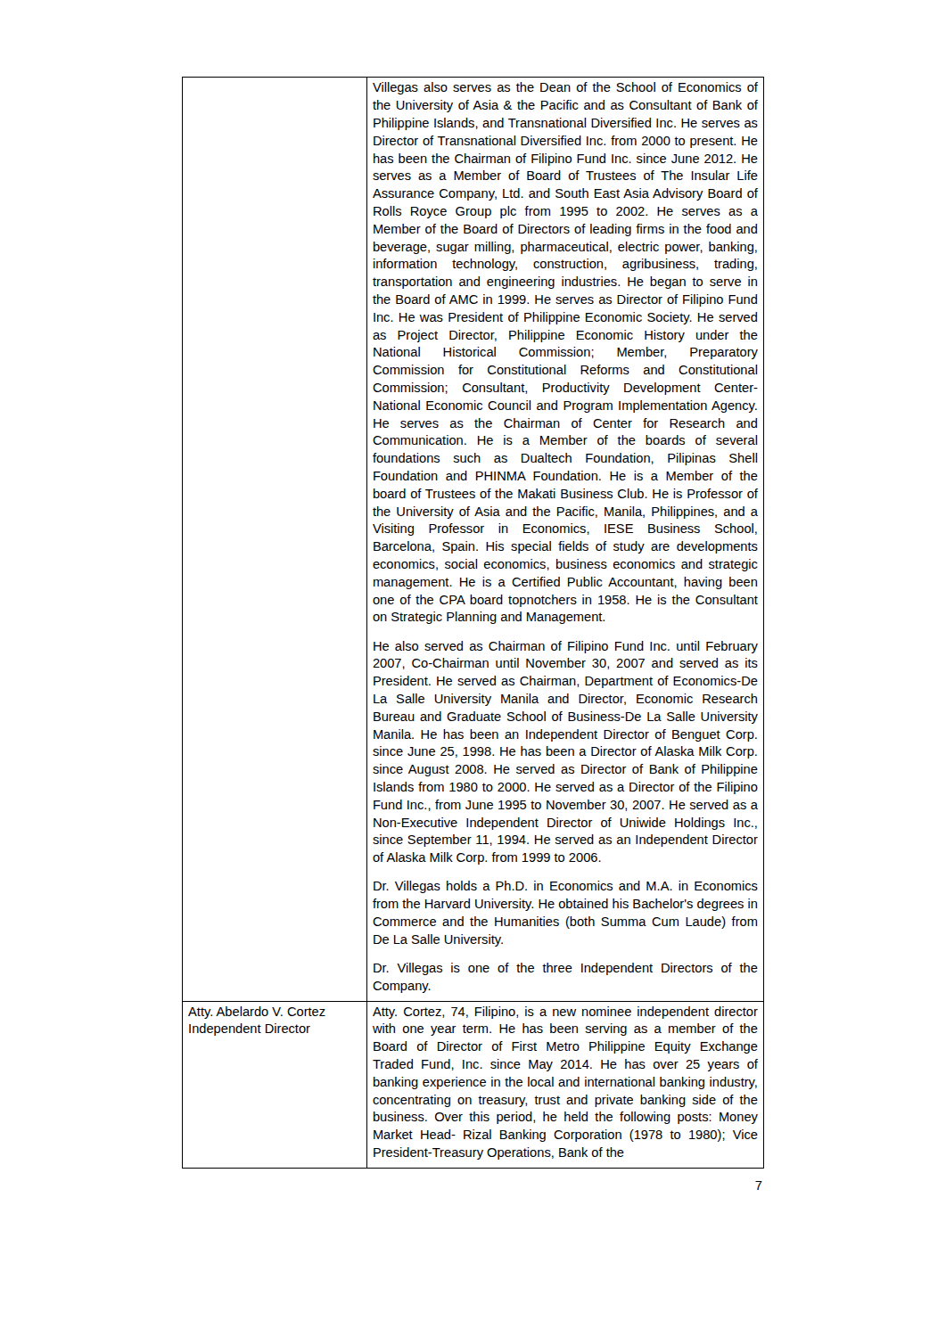| | Villegas also serves as the Dean of the School of Economics of the University of Asia & the Pacific and as Consultant of Bank of Philippine Islands, and Transnational Diversified Inc. He serves as Director of Transnational Diversified Inc. from 2000 to present. He has been the Chairman of Filipino Fund Inc. since June 2012. He serves as a Member of Board of Trustees of The Insular Life Assurance Company, Ltd. and South East Asia Advisory Board of Rolls Royce Group plc from 1995 to 2002. He serves as a Member of the Board of Directors of leading firms in the food and beverage, sugar milling, pharmaceutical, electric power, banking, information technology, construction, agribusiness, trading, transportation and engineering industries. He began to serve in the Board of AMC in 1999. He serves as Director of Filipino Fund Inc. He was President of Philippine Economic Society. He served as Project Director, Philippine Economic History under the National Historical Commission; Member, Preparatory Commission for Constitutional Reforms and Constitutional Commission; Consultant, Productivity Development Center-National Economic Council and Program Implementation Agency. He serves as the Chairman of Center for Research and Communication. He is a Member of the boards of several foundations such as Dualtech Foundation, Pilipinas Shell Foundation and PHINMA Foundation. He is a Member of the board of Trustees of the Makati Business Club. He is Professor of the University of Asia and the Pacific, Manila, Philippines, and a Visiting Professor in Economics, IESE Business School, Barcelona, Spain. His special fields of study are developments economics, social economics, business economics and strategic management. He is a Certified Public Accountant, having been one of the CPA board topnotchers in 1958. He is the Consultant on Strategic Planning and Management. He also served as Chairman of Filipino Fund Inc. until February 2007, Co-Chairman until November 30, 2007 and served as its President. He served as Chairman, Department of Economics-De La Salle University Manila and Director, Economic Research Bureau and Graduate School of Business-De La Salle University Manila. He has been an Independent Director of Benguet Corp. since June 25, 1998. He has been a Director of Alaska Milk Corp. since August 2008. He served as Director of Bank of Philippine Islands from 1980 to 2000. He served as a Director of the Filipino Fund Inc., from June 1995 to November 30, 2007. He served as a Non-Executive Independent Director of Uniwide Holdings Inc., since September 11, 1994. He served as an Independent Director of Alaska Milk Corp. from 1999 to 2006. Dr. Villegas holds a Ph.D. in Economics and M.A. in Economics from the Harvard University. He obtained his Bachelor's degrees in Commerce and the Humanities (both Summa Cum Laude) from De La Salle University. Dr. Villegas is one of the three Independent Directors of the Company. |
| Atty. Abelardo V. Cortez Independent Director | Atty. Cortez, 74, Filipino, is a new nominee independent director with one year term. He has been serving as a member of the Board of Director of First Metro Philippine Equity Exchange Traded Fund, Inc. since May 2014. He has over 25 years of banking experience in the local and international banking industry, concentrating on treasury, trust and private banking side of the business. Over this period, he held the following posts: Money Market Head- Rizal Banking Corporation (1978 to 1980); Vice President-Treasury Operations, Bank of the |
7